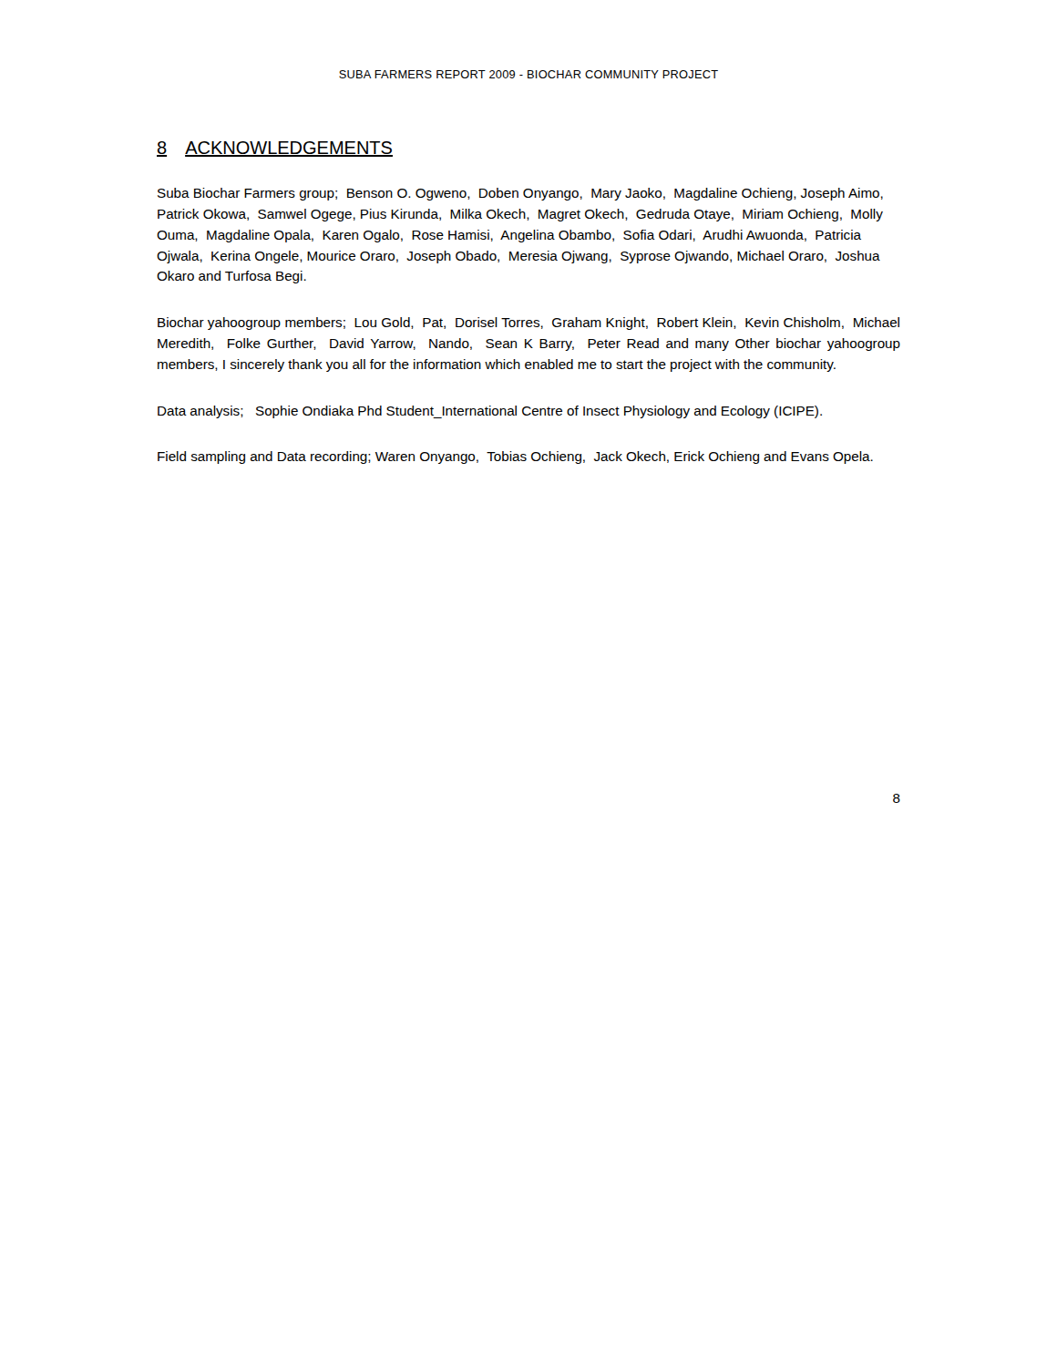SUBA FARMERS REPORT 2009 - BIOCHAR COMMUNITY PROJECT
8 ACKNOWLEDGEMENTS
Suba Biochar Farmers group; Benson O. Ogweno, Doben Onyango, Mary Jaoko, Magdaline Ochieng, Joseph Aimo, Patrick Okowa, Samwel Ogege, Pius Kirunda, Milka Okech, Magret Okech, Gedruda Otaye, Miriam Ochieng, Molly Ouma, Magdaline Opala, Karen Ogalo, Rose Hamisi, Angelina Obambo, Sofia Odari, Arudhi Awuonda, Patricia Ojwala, Kerina Ongele, Mourice Oraro, Joseph Obado, Meresia Ojwang, Syprose Ojwando, Michael Oraro, Joshua Okaro and Turfosa Begi.
Biochar yahoogroup members; Lou Gold, Pat, Dorisel Torres, Graham Knight, Robert Klein, Kevin Chisholm, Michael Meredith, Folke Gurther, David Yarrow, Nando, Sean K Barry, Peter Read and many Other biochar yahoogroup members, I sincerely thank you all for the information which enabled me to start the project with the community.
Data analysis; Sophie Ondiaka Phd Student_International Centre of Insect Physiology and Ecology (ICIPE).
Field sampling and Data recording; Waren Onyango, Tobias Ochieng, Jack Okech, Erick Ochieng and Evans Opela.
8